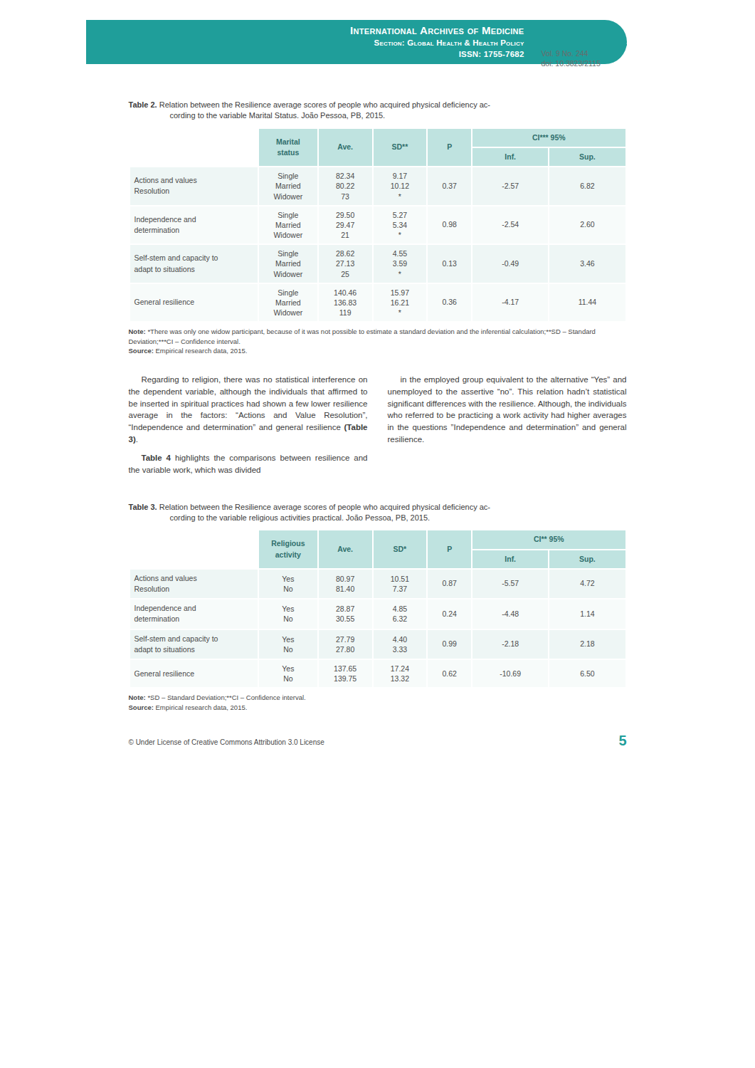International Archives of Medicine
Section: Global Health & Health Policy
ISSN: 1755-7682
2016
Vol. 9 No. 244
doi: 10.3823/2115
Table 2. Relation between the Resilience average scores of people who acquired physical deficiency ac- cording to the variable Marital Status. João Pessoa, PB, 2015.
| | Marital status | Ave. | SD** | P | CI*** 95% |
| --- | --- | --- | --- | --- | --- |
| | Inf. | Sup. |
| Actions and values Resolution | Single Married Widower | 82.34 80.22 73 | 9.17 10.12 * | 0.37 | -2.57 | 6.82 |
| Independence and determination | Single Married Widower | 29.50 29.47 21 | 5.27 5.34 * | 0.98 | -2.54 | 2.60 |
| Self-stem and capacity to adapt to situations | Single Married Widower | 28.62 27.13 25 | 4.55 3.59 * | 0.13 | -0.49 | 3.46 |
| General resilience | Single Married Widower | 140.46 136.83 119 | 15.97 16.21 * | 0.36 | -4.17 | 11.44 |
Note: *There was only one widow participant, because of it was not possible to estimate a standard deviation and the inferential calculation;**SD – Standard Deviation;***CI – Confidence interval.
Source: Empirical research data, 2015.
Regarding to religion, there was no statistical interference on the dependent variable, although the individuals that affirmed to be inserted in spiritual practices had shown a few lower resilience average in the factors: “Actions and Value Resolution”, “Independence and determination” and general resilience (Table 3).
Table 4 highlights the comparisons between resilience and the variable work, which was divided
in the employed group equivalent to the alternative “Yes” and unemployed to the assertive “no”. This relation hadn’t statistical significant differences with the resilience. Although, the individuals who referred to be practicing a work activity had higher averages in the questions ”Independence and determination” and general resilience.
Table 3. Relation between the Resilience average scores of people who acquired physical deficiency ac- cording to the variable religious activities practical. João Pessoa, PB, 2015.
| | Religious activity | Ave. | SD* | P | CI** 95% |
| --- | --- | --- | --- | --- | --- |
| | Inf. | Sup. |
| Actions and values Resolution | Yes No | 80.97 81.40 | 10.51 7.37 | 0.87 | -5.57 | 4.72 |
| Independence and determination | Yes No | 28.87 30.55 | 4.85 6.32 | 0.24 | -4.48 | 1.14 |
| Self-stem and capacity to adapt to situations | Yes No | 27.79 27.80 | 4.40 3.33 | 0.99 | -2.18 | 2.18 |
| General resilience | Yes No | 137.65 139.75 | 17.24 13.32 | 0.62 | -10.69 | 6.50 |
Note: *SD – Standard Deviation;**CI – Confidence interval.
Source: Empirical research data, 2015.
© Under License of Creative Commons Attribution 3.0 License
5